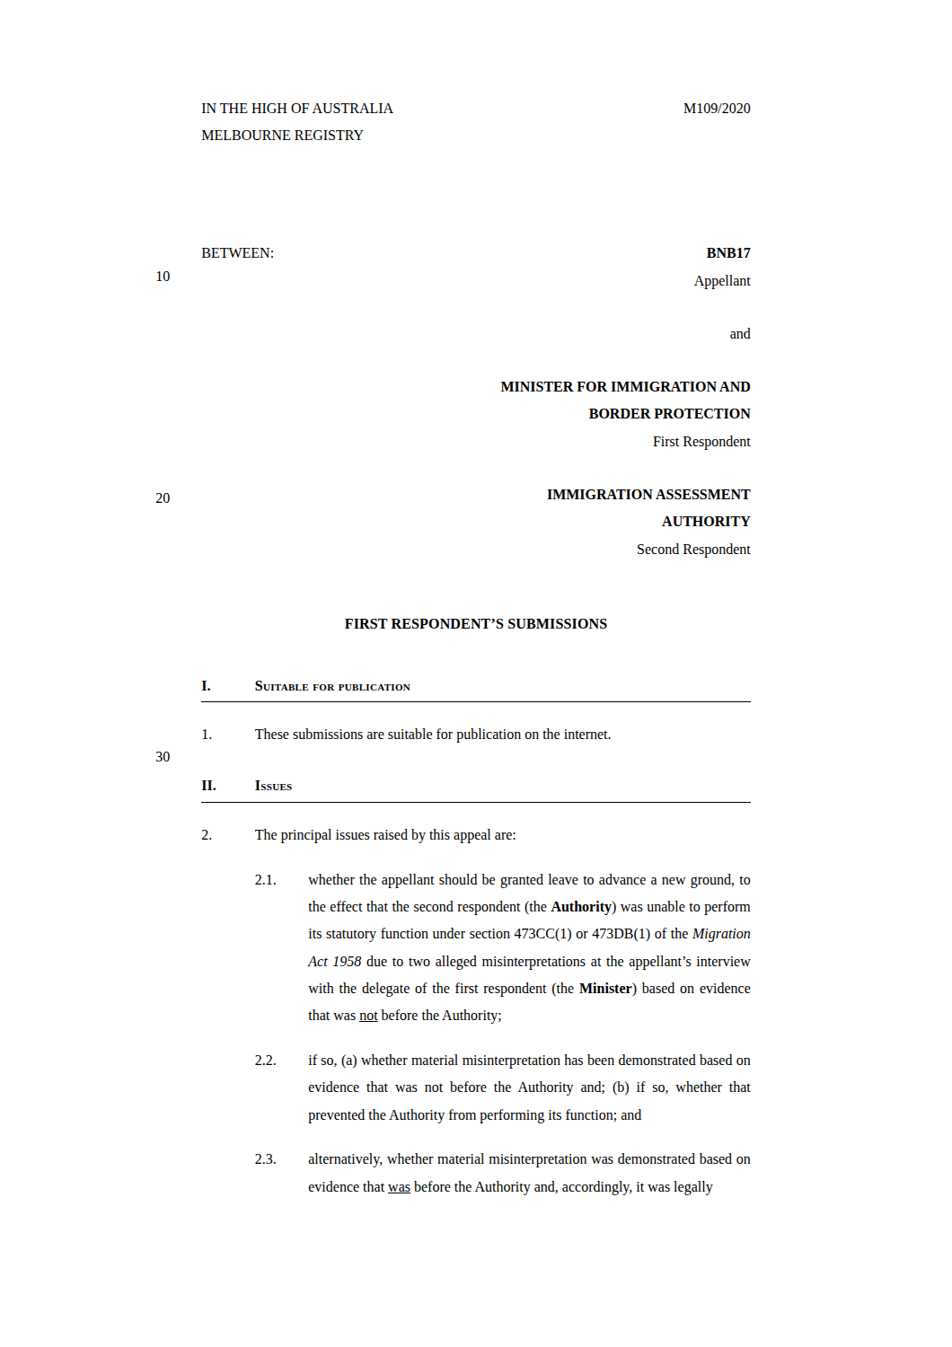10
20
30
IN THE HIGH OF AUSTRALIA
MELBOURNE REGISTRY
M109/2020
BETWEEN:
BNB17
Appellant
and
MINISTER FOR IMMIGRATION AND
BORDER PROTECTION
First Respondent
IMMIGRATION ASSESSMENT
AUTHORITY
Second Respondent
FIRST RESPONDENT’S SUBMISSIONS
I.
Suitable for publication
1.
These submissions are suitable for publication on the internet.
II.
Issues
2.
The principal issues raised by this appeal are:
2.1.
whether the appellant should be granted leave to advance a new ground, to the effect that the second respondent (the Authority) was unable to perform its statutory function under section 473CC(1) or 473DB(1) of the Migration Act 1958 due to two alleged misinterpretations at the appellant’s interview with the delegate of the first respondent (the Minister) based on evidence that was not before the Authority;
2.2.
if so, (a) whether material misinterpretation has been demonstrated based on evidence that was not before the Authority and; (b) if so, whether that prevented the Authority from performing its function; and
2.3.
alternatively, whether material misinterpretation was demonstrated based on evidence that was before the Authority and, accordingly, it was legally